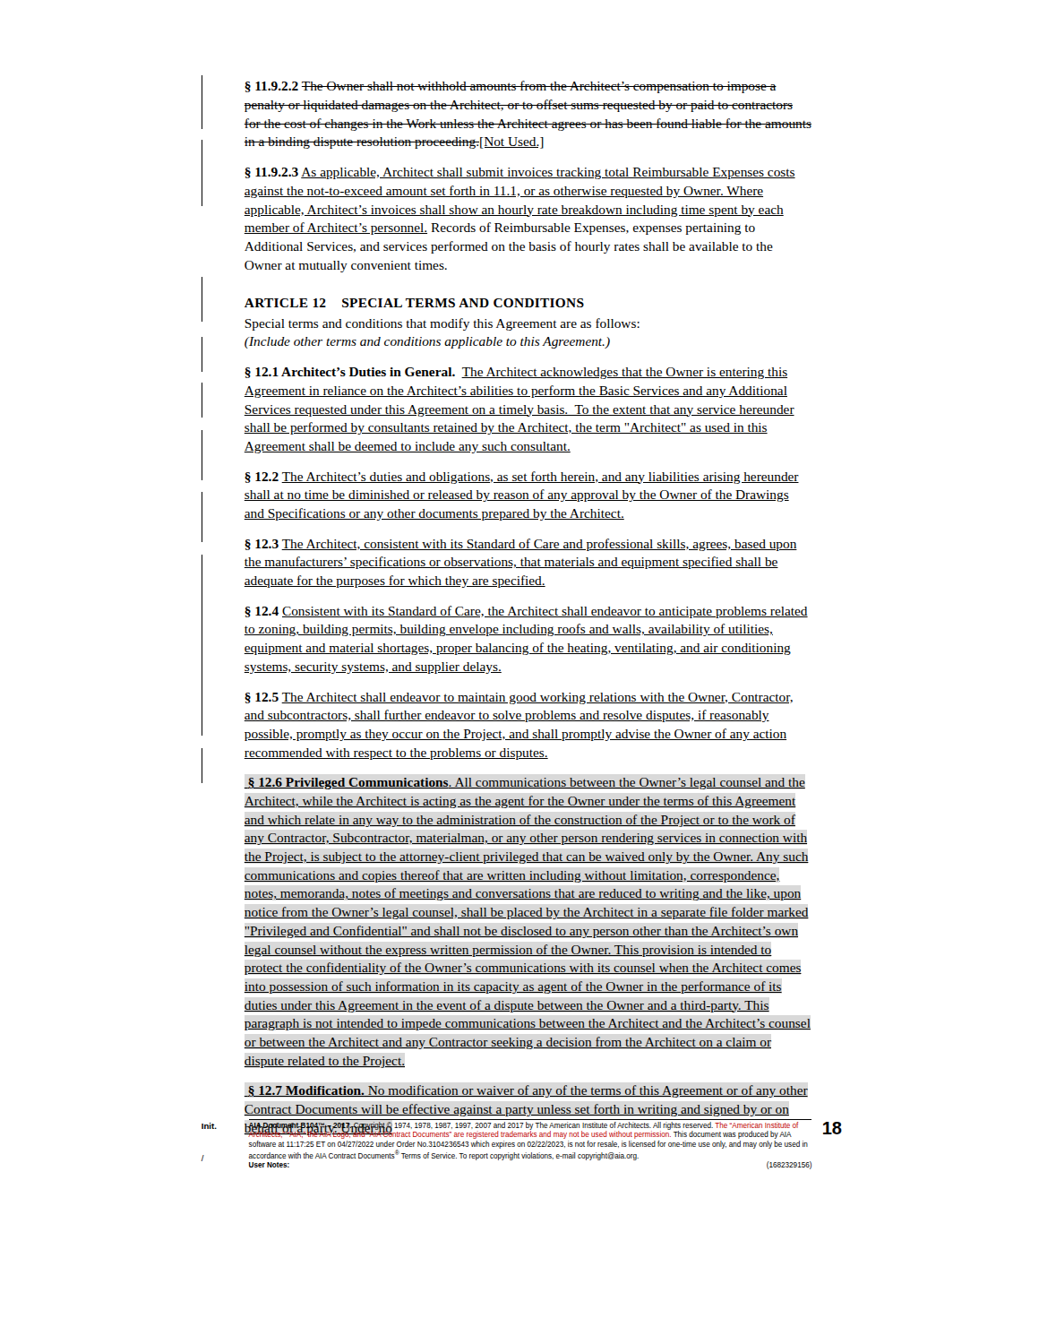§ 11.9.2.2 The Owner shall not withhold amounts from the Architect’s compensation to impose a penalty or liquidated damages on the Architect, or to offset sums requested by or paid to contractors for the cost of changes in the Work unless the Architect agrees or has been found liable for the amounts in a binding dispute resolution proceeding.[Not Used.]
§ 11.9.2.3 As applicable, Architect shall submit invoices tracking total Reimbursable Expenses costs against the not-to-exceed amount set forth in 11.1, or as otherwise requested by Owner. Where applicable, Architect’s invoices shall show an hourly rate breakdown including time spent by each member of Architect’s personnel. Records of Reimbursable Expenses, expenses pertaining to Additional Services, and services performed on the basis of hourly rates shall be available to the Owner at mutually convenient times.
ARTICLE 12 SPECIAL TERMS AND CONDITIONS
Special terms and conditions that modify this Agreement are as follows:
(Include other terms and conditions applicable to this Agreement.)
§ 12.1 Architect’s Duties in General. The Architect acknowledges that the Owner is entering this Agreement in reliance on the Architect’s abilities to perform the Basic Services and any Additional Services requested under this Agreement on a timely basis. To the extent that any service hereunder shall be performed by consultants retained by the Architect, the term "Architect" as used in this Agreement shall be deemed to include any such consultant.
§ 12.2 The Architect’s duties and obligations, as set forth herein, and any liabilities arising hereunder shall at no time be diminished or released by reason of any approval by the Owner of the Drawings and Specifications or any other documents prepared by the Architect.
§ 12.3 The Architect, consistent with its Standard of Care and professional skills, agrees, based upon the manufacturers’ specifications or observations, that materials and equipment specified shall be adequate for the purposes for which they are specified.
§ 12.4 Consistent with its Standard of Care, the Architect shall endeavor to anticipate problems related to zoning, building permits, building envelope including roofs and walls, availability of utilities, equipment and material shortages, proper balancing of the heating, ventilating, and air conditioning systems, security systems, and supplier delays.
§ 12.5 The Architect shall endeavor to maintain good working relations with the Owner, Contractor, and subcontractors, shall further endeavor to solve problems and resolve disputes, if reasonably possible, promptly as they occur on the Project, and shall promptly advise the Owner of any action recommended with respect to the problems or disputes.
§ 12.6 Privileged Communications. All communications between the Owner’s legal counsel and the Architect, while the Architect is acting as the agent for the Owner under the terms of this Agreement and which relate in any way to the administration of the construction of the Project or to the work of any Contractor, Subcontractor, materialman, or any other person rendering services in connection with the Project, is subject to the attorney-client privileged that can be waived only by the Owner. Any such communications and copies thereof that are written including without limitation, correspondence, notes, memoranda, notes of meetings and conversations that are reduced to writing and the like, upon notice from the Owner’s legal counsel, shall be placed by the Architect in a separate file folder marked "Privileged and Confidential" and shall not be disclosed to any person other than the Architect’s own legal counsel without the express written permission of the Owner. This provision is intended to protect the confidentiality of the Owner’s communications with its counsel when the Architect comes into possession of such information in its capacity as agent of the Owner in the performance of its duties under this Agreement in the event of a dispute between the Owner and a third-party. This paragraph is not intended to impede communications between the Architect and the Architect’s counsel or between the Architect and any Contractor seeking a decision from the Architect on a claim or dispute related to the Project.
§ 12.7 Modification. No modification or waiver of any of the terms of this Agreement or of any other Contract Documents will be effective against a party unless set forth in writing and signed by or on behalf of a party. Under no
| Init. / | AIA Document B104™ – 2017. Copyright © 1974, 1978, 1987, 1997, 2007 and 2017 by The American Institute of Architects. All rights reserved. The “American Institute of Architects,” “AIA,” the AIA Logo, and “AIA Contract Documents” are registered trademarks and may not be used without permission. This document was produced by AIA software at 11:17:25 ET on 04/27/2022 under Order No.3104236543 which expires on 02/22/2023, is not for resale, is licensed for one-time use only, and may only be used in accordance with the AIA Contract Documents ® Terms of Service. To report copyright violations, e-mail copyright@aia.org. User Notes: (1682329156) | 18 |